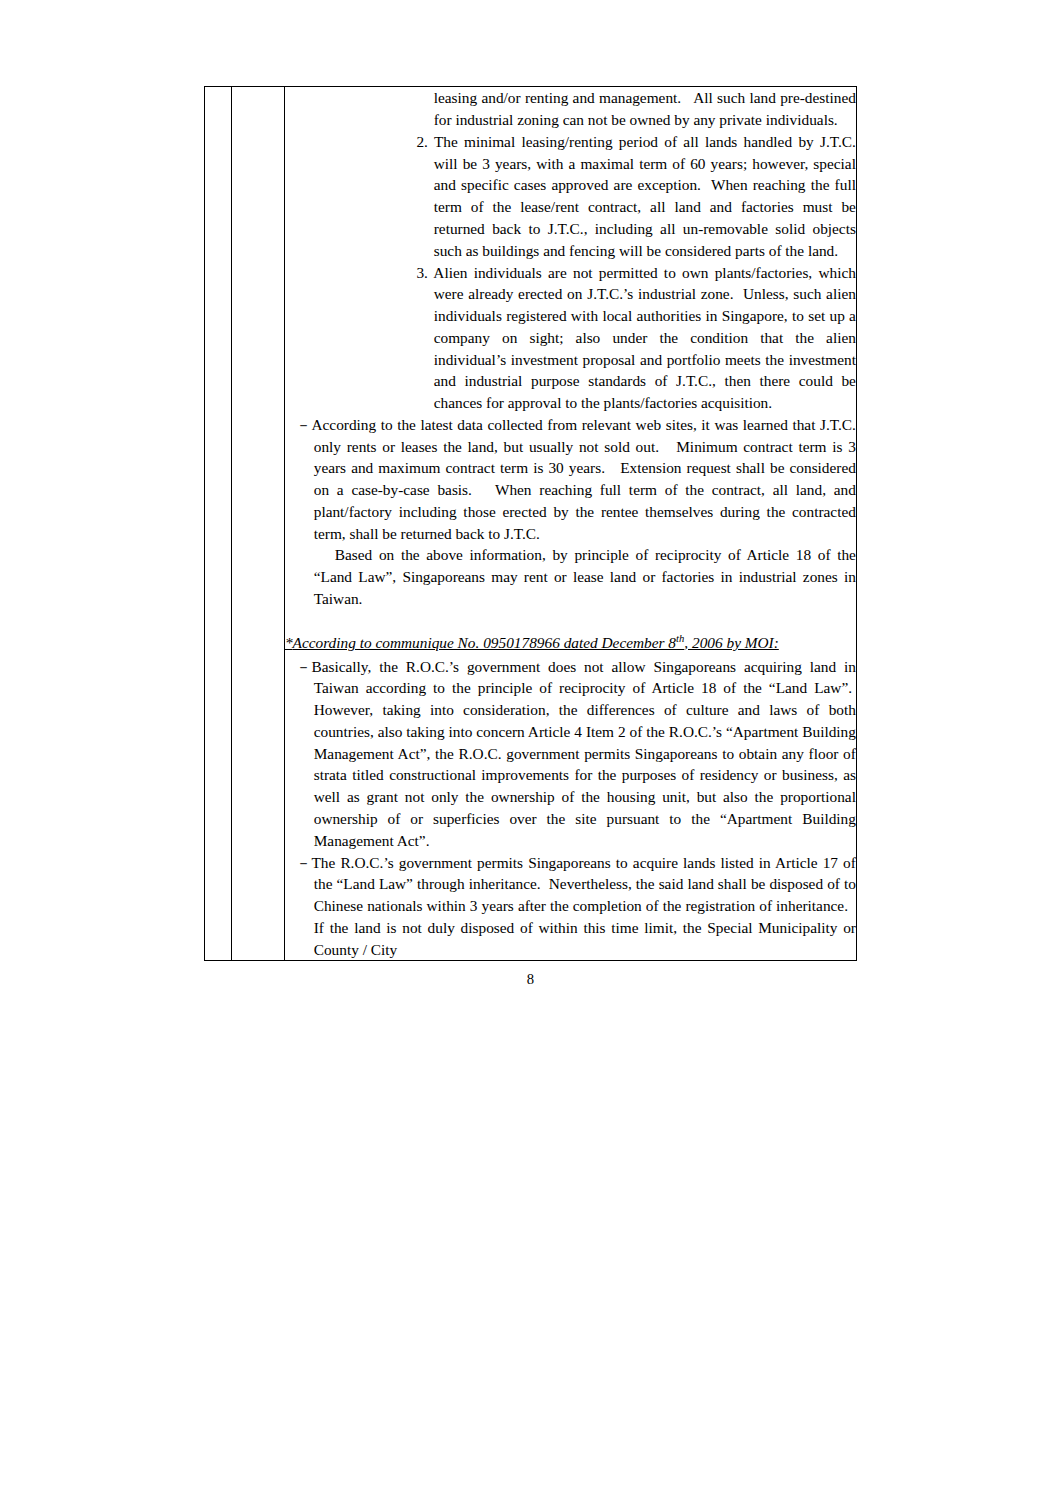| | | leasing and/or renting and management. All such land pre-destined for industrial zoning can not be owned by any private individuals. 2. The minimal leasing/renting period of all lands handled by J.T.C. will be 3 years, with a maximal term of 60 years; however, special and specific cases approved are exception. When reaching the full term of the lease/rent contract, all land and factories must be returned back to J.T.C., including all un-removable solid objects such as buildings and fencing will be considered parts of the land. 3. Alien individuals are not permitted to own plants/factories, which were already erected on J.T.C.’s industrial zone. Unless, such alien individuals registered with local authorities in Singapore, to set up a company on sight; also under the condition that the alien individual’s investment proposal and portfolio meets the investment and industrial purpose standards of J.T.C., then there could be chances for approval to the plants/factories acquisition. －According to the latest data collected from relevant web sites, it was learned that J.T.C. only rents or leases the land, but usually not sold out. Minimum contract term is 3 years and maximum contract term is 30 years. Extension request shall be considered on a case-by-case basis. When reaching full term of the contract, all land, and plant/factory including those erected by the rentee themselves during the contracted term, shall be returned back to J.T.C. Based on the above information, by principle of reciprocity of Article 18 of the “Land Law”, Singaporeans may rent or lease land or factories in industrial zones in Taiwan. * According to communique No. 0950178966 dated December 8 th , 2006 by MOI: －Basically, the R.O.C.’s government does not allow Singaporeans acquiring land in Taiwan according to the principle of reciprocity of Article 18 of the “Land Law”. However, taking into consideration, the differences of culture and laws of both countries, also taking into concern Article 4 Item 2 of the R.O.C.’s “Apartment Building Management Act”, the R.O.C. government permits Singaporeans to obtain any floor of strata titled constructional improvements for the purposes of residency or business, as well as grant not only the ownership of the housing unit, but also the proportional ownership of or superficies over the site pursuant to the “Apartment Building Management Act”. －The R.O.C.’s government permits Singaporeans to acquire lands listed in Article 17 of the “Land Law” through inheritance. Nevertheless, the said land shall be disposed of to Chinese nationals within 3 years after the completion of the registration of inheritance. If the land is not duly disposed of within this time limit, the Special Municipality or County / City |
8